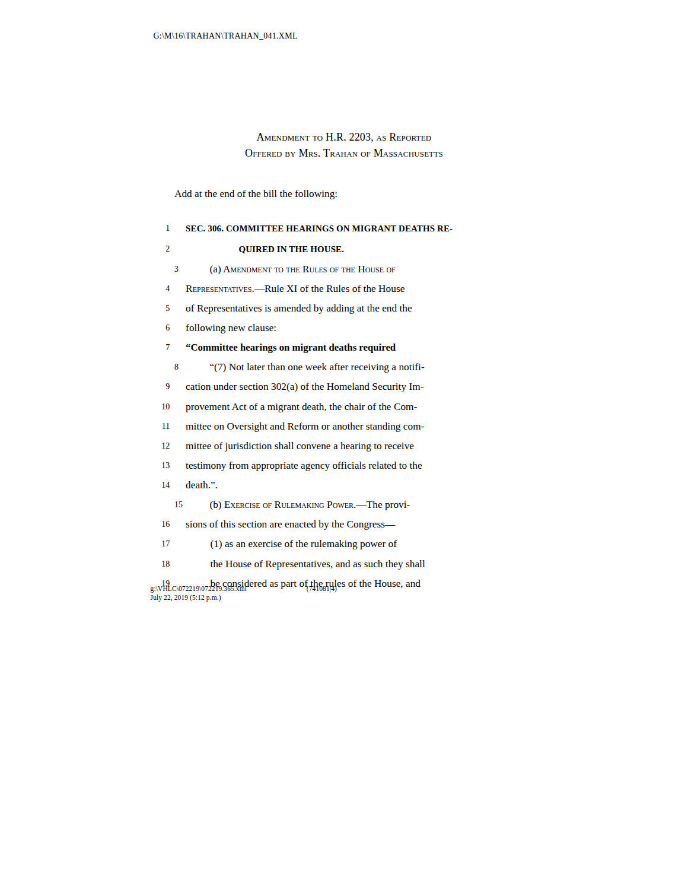G:\M\16\TRAHAN\TRAHAN_041.XML
Amendment to H.R. 2203, as Reported Offered by Mrs. Trahan of Massachusetts
Add at the end of the bill the following:
SEC. 306. COMMITTEE HEARINGS ON MIGRANT DEATHS RE-
QUIRED IN THE HOUSE.
(a) Amendment to the Rules of the House of
Representatives.—Rule XI of the Rules of the House
of Representatives is amended by adding at the end the
following new clause:
“Committee hearings on migrant deaths required
“(7) Not later than one week after receiving a notifi-
cation under section 302(a) of the Homeland Security Im-
provement Act of a migrant death, the chair of the Com-
mittee on Oversight and Reform or another standing com-
mittee of jurisdiction shall convene a hearing to receive
testimony from appropriate agency officials related to the
death.”.
(b) Exercise of Rulemaking Power.—The provi-
sions of this section are enacted by the Congress—
(1) as an exercise of the rulemaking power of
the House of Representatives, and as such they shall
be considered as part of the rules of the House, and
g:\VHLC\072219\072219.365.xml (741081|4) July 22, 2019 (5:12 p.m.)